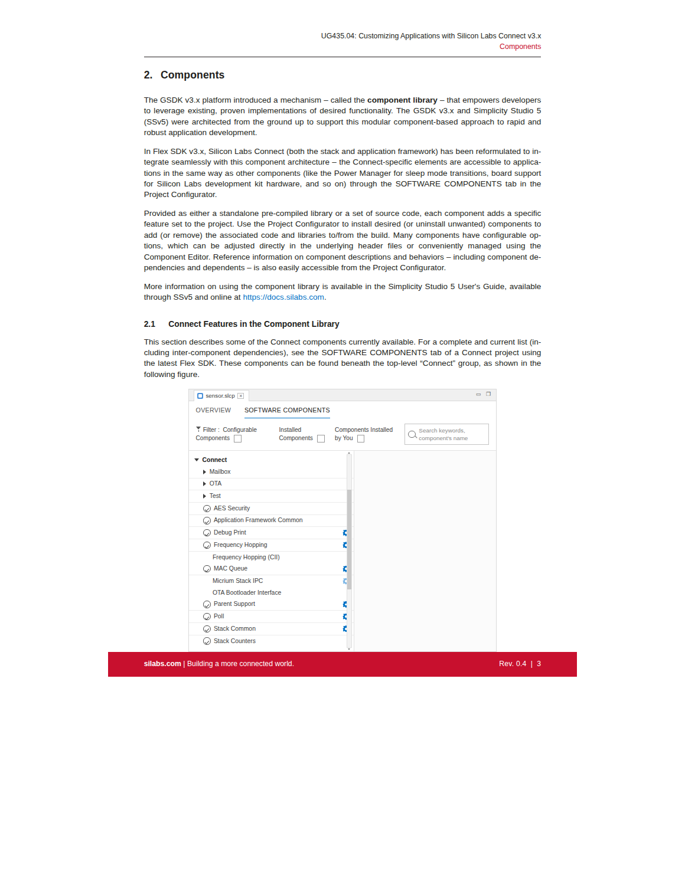UG435.04: Customizing Applications with Silicon Labs Connect v3.x
Components
2. Components
The GSDK v3.x platform introduced a mechanism – called the component library – that empowers developers to leverage existing, proven implementations of desired functionality. The GSDK v3.x and Simplicity Studio 5 (SSv5) were architected from the ground up to support this modular component-based approach to rapid and robust application development.
In Flex SDK v3.x, Silicon Labs Connect (both the stack and application framework) has been reformulated to integrate seamlessly with this component architecture – the Connect-specific elements are accessible to applications in the same way as other components (like the Power Manager for sleep mode transitions, board support for Silicon Labs development kit hardware, and so on) through the SOFTWARE COMPONENTS tab in the Project Configurator.
Provided as either a standalone pre-compiled library or a set of source code, each component adds a specific feature set to the project. Use the Project Configurator to install desired (or uninstall unwanted) components to add (or remove) the associated code and libraries to/from the build. Many components have configurable options, which can be adjusted directly in the underlying header files or conveniently managed using the Component Editor. Reference information on component descriptions and behaviors – including component dependencies and dependents – is also easily accessible from the Project Configurator.
More information on using the component library is available in the Simplicity Studio 5 User's Guide, available through SSv5 and online at https://docs.silabs.com.
2.1 Connect Features in the Component Library
This section describes some of the Connect components currently available. For a complete and current list (including inter-component dependencies), see the SOFTWARE COMPONENTS tab of a Connect project using the latest Flex SDK. These components can be found beneath the top-level “Connect” group, as shown in the following figure.
sensor.slcp×
▭❐
OVERVIEW
SOFTWARE COMPONENTS
Filter : Configurable Components Installed Components Components Installed by You
Search keywords, component's name
Connect
Mailbox
OTA
Test
AES Security
Application Framework Common
Debug Print
Frequency Hopping
Frequency Hopping (CII)
MAC Queue
Micrium Stack IPC
OTA Bootloader Interface
Parent Support
Poll
Stack Common
Stack Counters
silabs.com | Building a more connected world.
Rev. 0.4 | 3